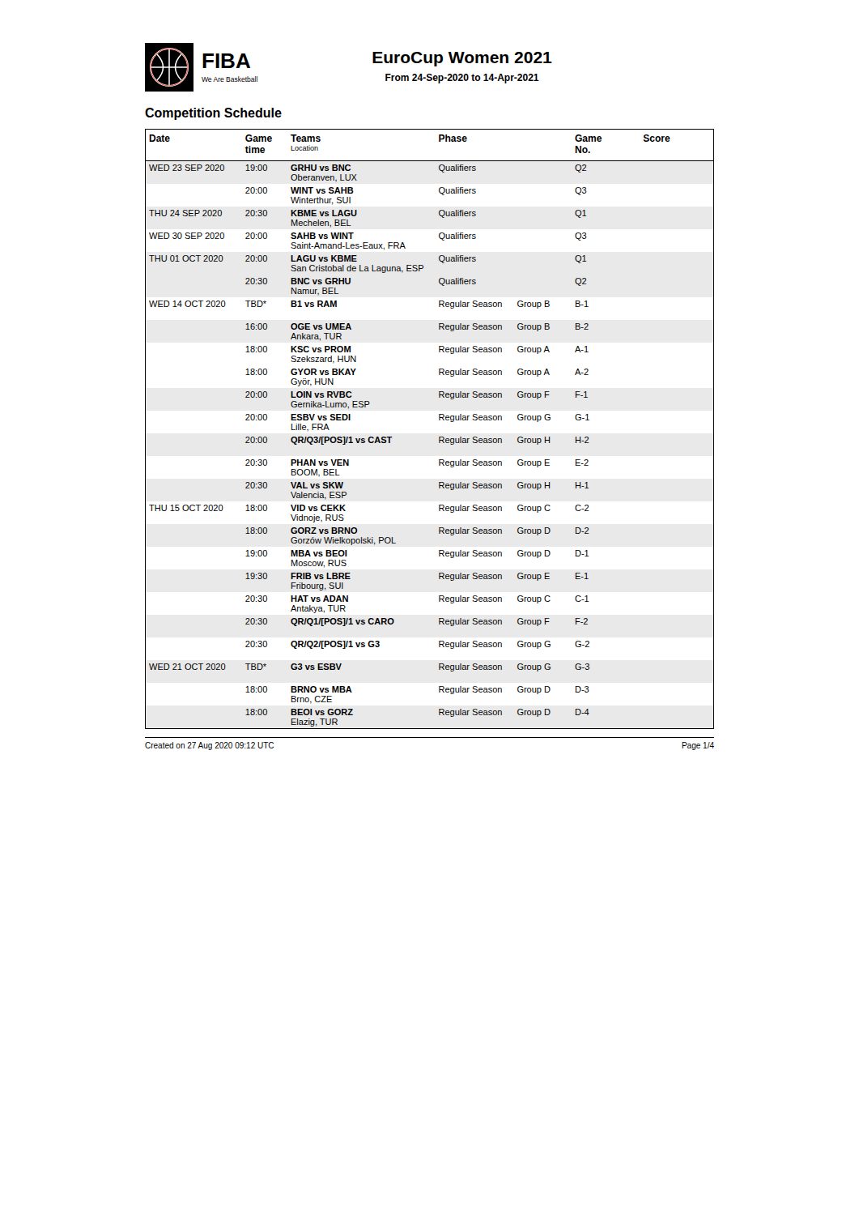EuroCup Women 2021
From 24-Sep-2020 to 14-Apr-2021
Competition Schedule
| Date | Game time | Teams Location | Phase | Game No. | Score |
| --- | --- | --- | --- | --- | --- |
| WED 23 SEP 2020 | 19:00 | GRHU vs BNC Oberanven, LUX | Qualifiers | Q2 | |
| | 20:00 | WINT vs SAHB Winterthur, SUI | Qualifiers | Q3 | |
| THU 24 SEP 2020 | 20:30 | KBME vs LAGU Mechelen, BEL | Qualifiers | Q1 | |
| WED 30 SEP 2020 | 20:00 | SAHB vs WINT Saint-Amand-Les-Eaux, FRA | Qualifiers | Q3 | |
| THU 01 OCT 2020 | 20:00 | LAGU vs KBME San Cristobal de La Laguna, ESP | Qualifiers | Q1 | |
| | 20:30 | BNC vs GRHU Namur, BEL | Qualifiers | Q2 | |
| WED 14 OCT 2020 | TBD* | B1 vs RAM | Regular Season Group B | B-1 | |
| | 16:00 | OGE vs UMEA Ankara, TUR | Regular Season Group B | B-2 | |
| | 18:00 | KSC vs PROM Szekszard, HUN | Regular Season Group A | A-1 | |
| | 18:00 | GYOR vs BKAY Györ, HUN | Regular Season Group A | A-2 | |
| | 20:00 | LOIN vs RVBC Gernika-Lumo, ESP | Regular Season Group F | F-1 | |
| | 20:00 | ESBV vs SEDI Lille, FRA | Regular Season Group G | G-1 | |
| | 20:00 | QR/Q3/[POS]/1 vs CAST | Regular Season Group H | H-2 | |
| | 20:30 | PHAN vs VEN BOOM, BEL | Regular Season Group E | E-2 | |
| | 20:30 | VAL vs SKW Valencia, ESP | Regular Season Group H | H-1 | |
| THU 15 OCT 2020 | 18:00 | VID vs CEKK Vidnoje, RUS | Regular Season Group C | C-2 | |
| | 18:00 | GORZ vs BRNO Gorzów Wielkopolski, POL | Regular Season Group D | D-2 | |
| | 19:00 | MBA vs BEOI Moscow, RUS | Regular Season Group D | D-1 | |
| | 19:30 | FRIB vs LBRE Fribourg, SUI | Regular Season Group E | E-1 | |
| | 20:30 | HAT vs ADAN Antakya, TUR | Regular Season Group C | C-1 | |
| | 20:30 | QR/Q1/[POS]/1 vs CARO | Regular Season Group F | F-2 | |
| | 20:30 | QR/Q2/[POS]/1 vs G3 | Regular Season Group G | G-2 | |
| WED 21 OCT 2020 | TBD* | G3 vs ESBV | Regular Season Group G | G-3 | |
| | 18:00 | BRNO vs MBA Brno, CZE | Regular Season Group D | D-3 | |
| | 18:00 | BEOI vs GORZ Elazig, TUR | Regular Season Group D | D-4 | |
Created on 27 Aug 2020 09:12 UTC
Page 1/4